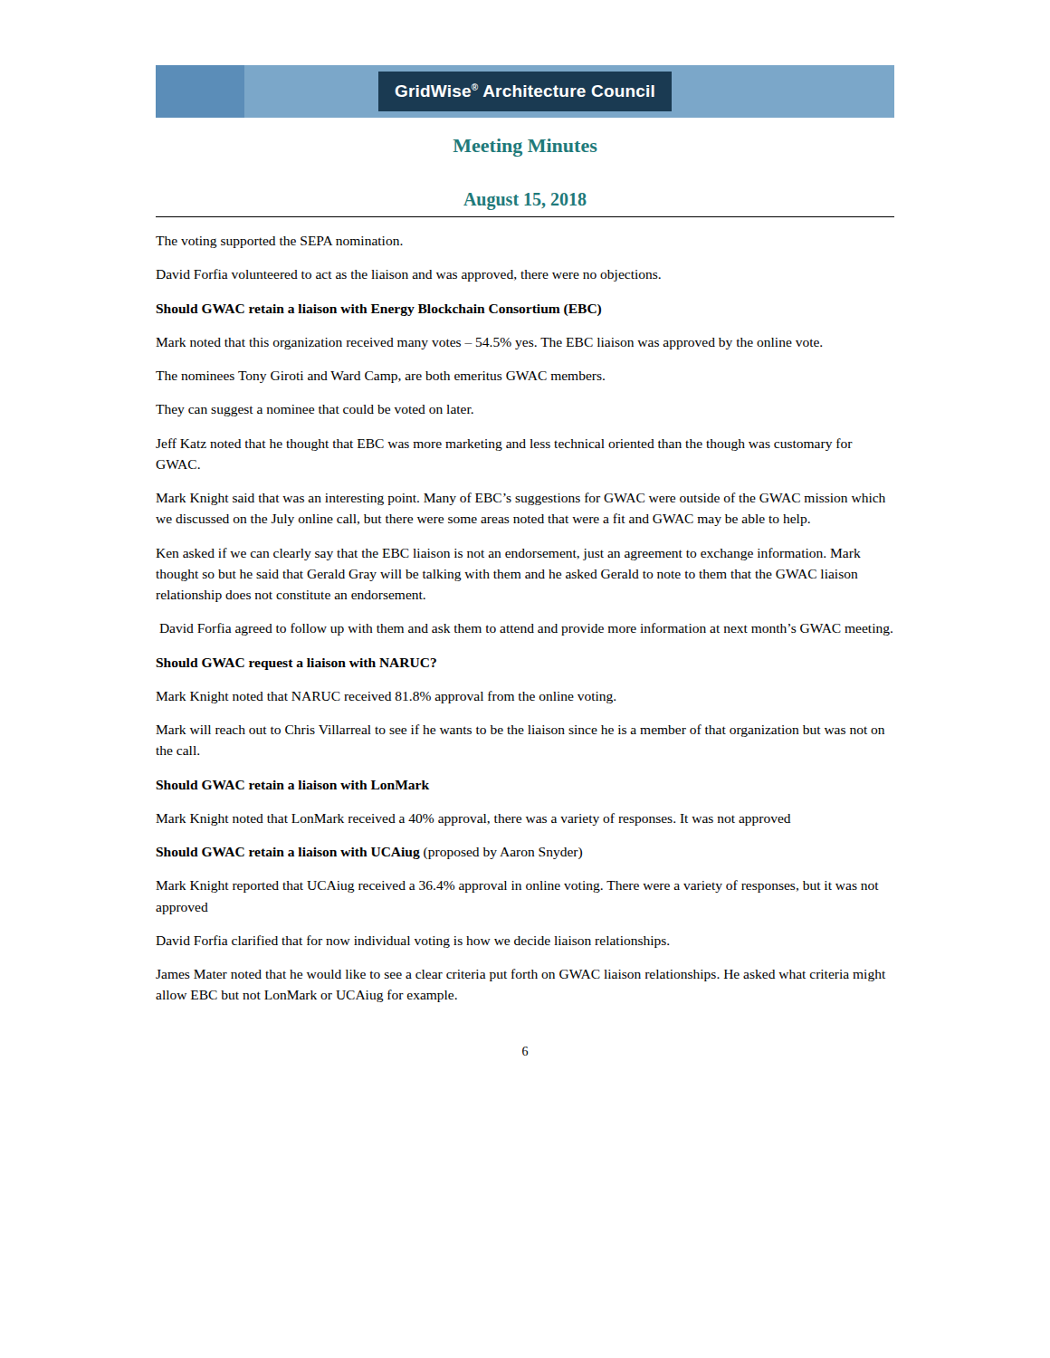GridWise® Architecture Council
Meeting Minutes
August 15, 2018
The voting supported the SEPA nomination.
David Forfia volunteered to act as the liaison and was approved, there were no objections.
Should GWAC retain a liaison with Energy Blockchain Consortium (EBC)
Mark noted that this organization received many votes – 54.5% yes. The EBC liaison was approved by the online vote.
The nominees Tony Giroti and Ward Camp, are both emeritus GWAC members.
They can suggest a nominee that could be voted on later.
Jeff Katz noted that he thought that EBC was more marketing and less technical oriented than the though was customary for GWAC.
Mark Knight said that was an interesting point. Many of EBC’s suggestions for GWAC were outside of the GWAC mission which we discussed on the July online call, but there were some areas noted that were a fit and GWAC may be able to help.
Ken asked if we can clearly say that the EBC liaison is not an endorsement, just an agreement to exchange information. Mark thought so but he said that Gerald Gray will be talking with them and he asked Gerald to note to them that the GWAC liaison relationship does not constitute an endorsement.
David Forfia agreed to follow up with them and ask them to attend and provide more information at next month’s GWAC meeting.
Should GWAC request a liaison with NARUC?
Mark Knight noted that NARUC received 81.8% approval from the online voting.
Mark will reach out to Chris Villarreal to see if he wants to be the liaison since he is a member of that organization but was not on the call.
Should GWAC retain a liaison with LonMark
Mark Knight noted that LonMark received a 40% approval, there was a variety of responses. It was not approved
Should GWAC retain a liaison with UCAiug (proposed by Aaron Snyder)
Mark Knight reported that UCAiug received a 36.4% approval in online voting. There were a variety of responses, but it was not approved
David Forfia clarified that for now individual voting is how we decide liaison relationships.
James Mater noted that he would like to see a clear criteria put forth on GWAC liaison relationships. He asked what criteria might allow EBC but not LonMark or UCAiug for example.
6